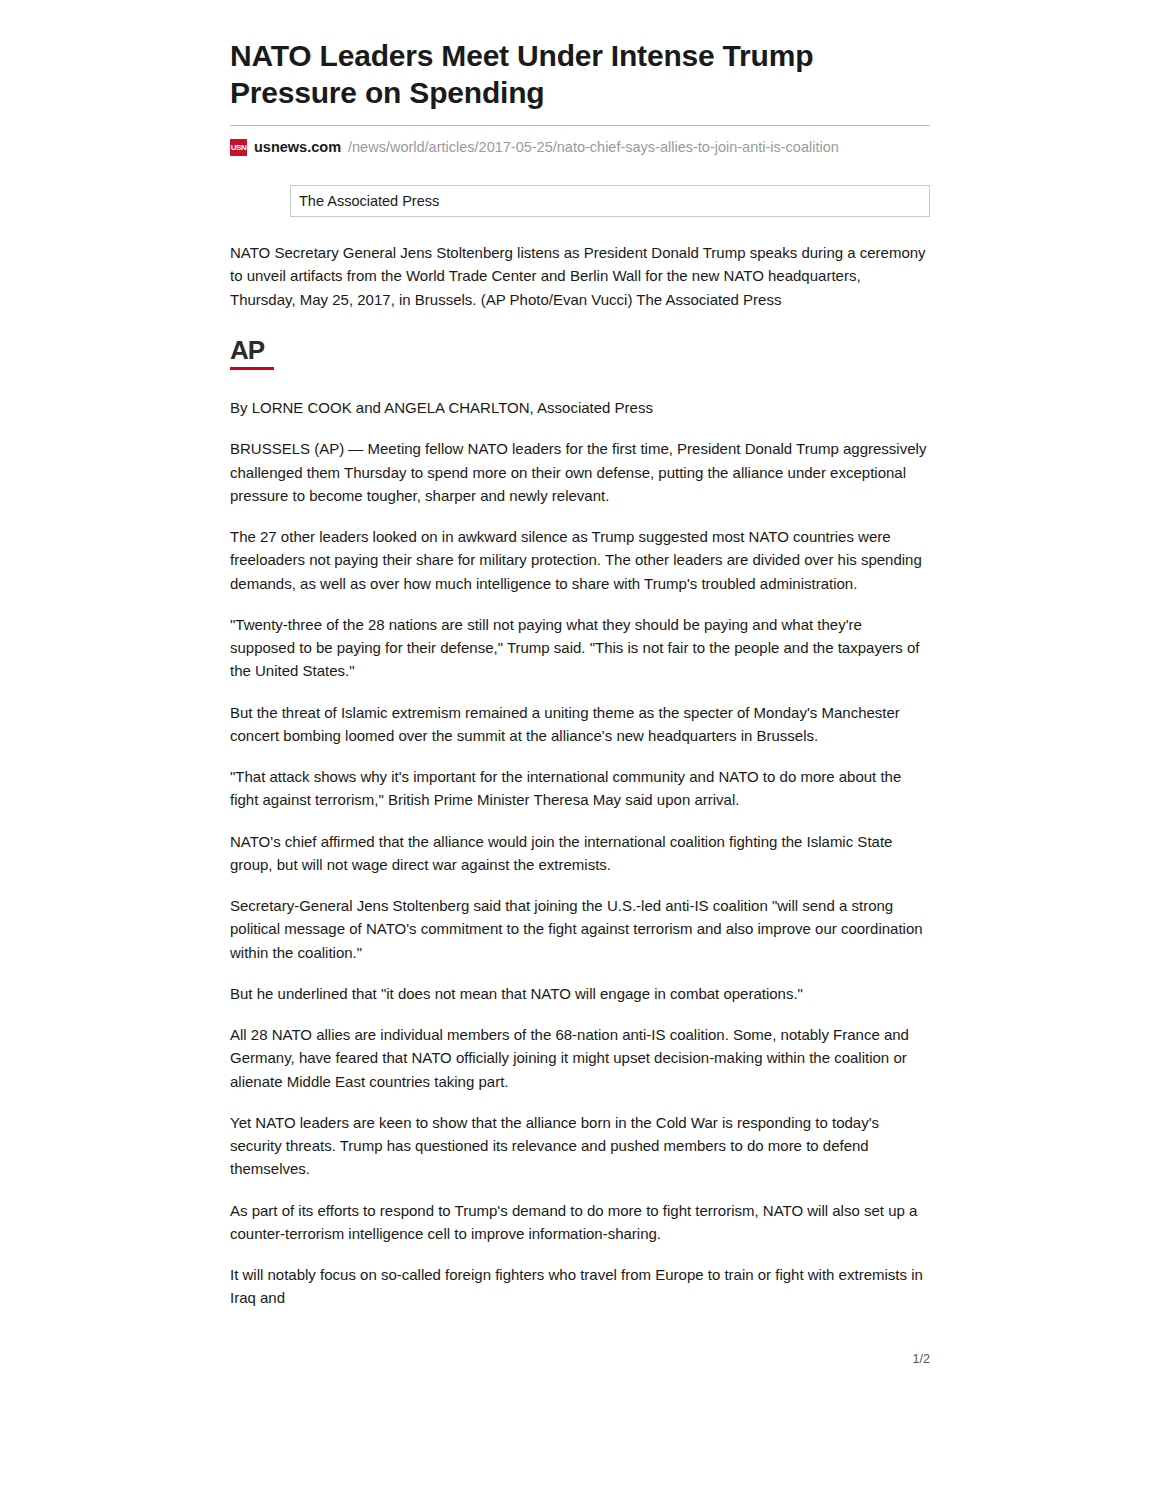NATO Leaders Meet Under Intense Trump Pressure on Spending
USN usnews.com/news/world/articles/2017-05-25/nato-chief-says-allies-to-join-anti-is-coalition
The Associated Press
NATO Secretary General Jens Stoltenberg listens as President Donald Trump speaks during a ceremony to unveil artifacts from the World Trade Center and Berlin Wall for the new NATO headquarters, Thursday, May 25, 2017, in Brussels. (AP Photo/Evan Vucci) The Associated Press
AP
By LORNE COOK and ANGELA CHARLTON, Associated Press
BRUSSELS (AP) — Meeting fellow NATO leaders for the first time, President Donald Trump aggressively challenged them Thursday to spend more on their own defense, putting the alliance under exceptional pressure to become tougher, sharper and newly relevant.
The 27 other leaders looked on in awkward silence as Trump suggested most NATO countries were freeloaders not paying their share for military protection. The other leaders are divided over his spending demands, as well as over how much intelligence to share with Trump's troubled administration.
"Twenty-three of the 28 nations are still not paying what they should be paying and what they're supposed to be paying for their defense," Trump said. "This is not fair to the people and the taxpayers of the United States."
But the threat of Islamic extremism remained a uniting theme as the specter of Monday's Manchester concert bombing loomed over the summit at the alliance's new headquarters in Brussels.
"That attack shows why it's important for the international community and NATO to do more about the fight against terrorism," British Prime Minister Theresa May said upon arrival.
NATO's chief affirmed that the alliance would join the international coalition fighting the Islamic State group, but will not wage direct war against the extremists.
Secretary-General Jens Stoltenberg said that joining the U.S.-led anti-IS coalition "will send a strong political message of NATO's commitment to the fight against terrorism and also improve our coordination within the coalition."
But he underlined that "it does not mean that NATO will engage in combat operations."
All 28 NATO allies are individual members of the 68-nation anti-IS coalition. Some, notably France and Germany, have feared that NATO officially joining it might upset decision-making within the coalition or alienate Middle East countries taking part.
Yet NATO leaders are keen to show that the alliance born in the Cold War is responding to today's security threats. Trump has questioned its relevance and pushed members to do more to defend themselves.
As part of its efforts to respond to Trump's demand to do more to fight terrorism, NATO will also set up a counter-terrorism intelligence cell to improve information-sharing.
It will notably focus on so-called foreign fighters who travel from Europe to train or fight with extremists in Iraq and
1/2